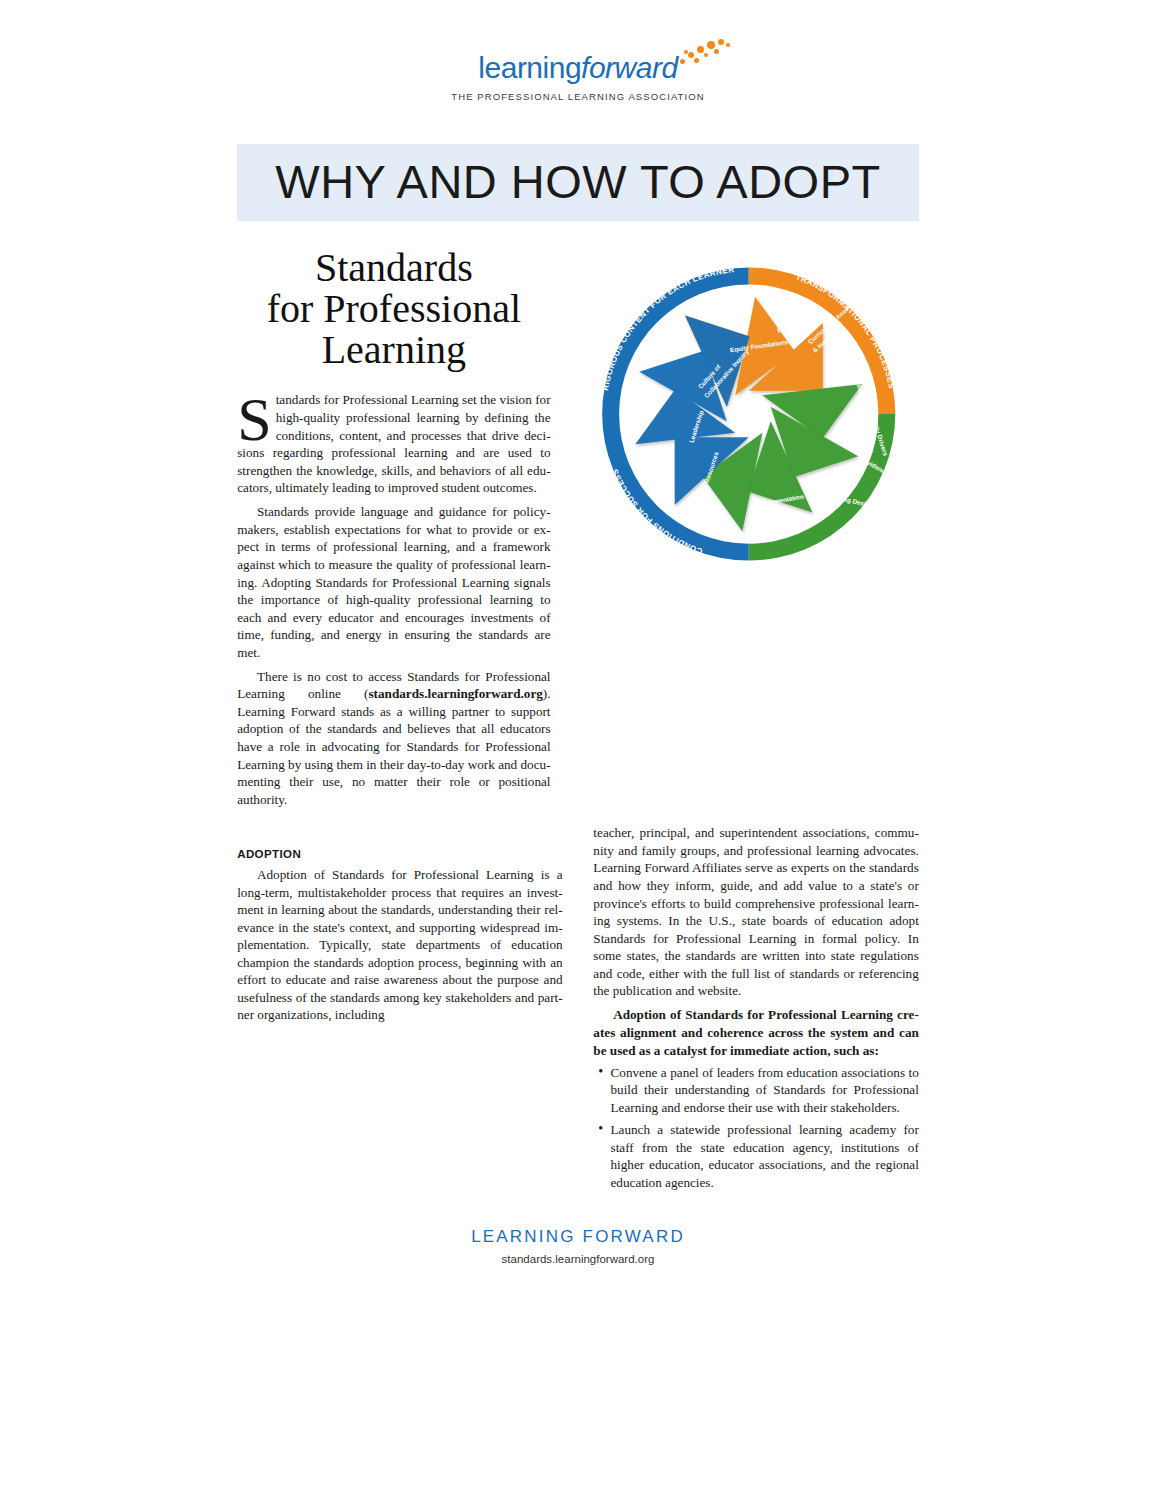learning forward
THE PROFESSIONAL LEARNING ASSOCIATION
WHY AND HOW TO ADOPT
Standards
for Professional
Learning
Standards for Professional Learning set the vision for high-quality professional learning by defining the conditions, content, and processes that drive decisions regarding professional learning and are used to strengthen the knowledge, skills, and behaviors of all educators, ultimately leading to improved student outcomes.
Standards provide language and guidance for policymakers, establish expectations for what to provide or expect in terms of professional learning, and a framework against which to measure the quality of professional learning. Adopting Standards for Professional Learning signals the importance of high-quality professional learning to each and every educator and encourages investments of time, funding, and energy in ensuring the standards are met.
There is no cost to access Standards for Professional Learning online (standards.learningforward.org). Learning Forward stands as a willing partner to support adoption of the standards and believes that all educators have a role in advocating for Standards for Professional Learning by using them in their day-to-day work and documenting their use, no matter their role or positional authority.
RIGOROUS CONTENT FOR EACH LEARNER TRANSFORMATIONAL PROCESSES CONDITIONS FOR SUCCESS Curriculum, Assessment, & Instruction Equity Practices Equity Foundations Professional Expertise Equity Drivers Evidence Learning Designs Implementation Resources Leadership Culture of Collaborative Inquiry
ADOPTION
Adoption of Standards for Professional Learning is a long-term, multistakeholder process that requires an investment in learning about the standards, understanding their relevance in the state's context, and supporting widespread implementation. Typically, state departments of education champion the standards adoption process, beginning with an effort to educate and raise awareness about the purpose and usefulness of the standards among key stakeholders and partner organizations, including
teacher, principal, and superintendent associations, community and family groups, and professional learning advocates. Learning Forward Affiliates serve as experts on the standards and how they inform, guide, and add value to a state's or province's efforts to build comprehensive professional learning systems. In the U.S., state boards of education adopt Standards for Professional Learning in formal policy. In some states, the standards are written into state regulations and code, either with the full list of standards or referencing the publication and website.
Adoption of Standards for Professional Learning creates alignment and coherence across the system and can be used as a catalyst for immediate action, such as:
Convene a panel of leaders from education associations to build their understanding of Standards for Professional Learning and endorse their use with their stakeholders.
Launch a statewide professional learning academy for staff from the state education agency, institutions of higher education, educator associations, and the regional education agencies.
LEARNING FORWARD
standards.learningforward.org